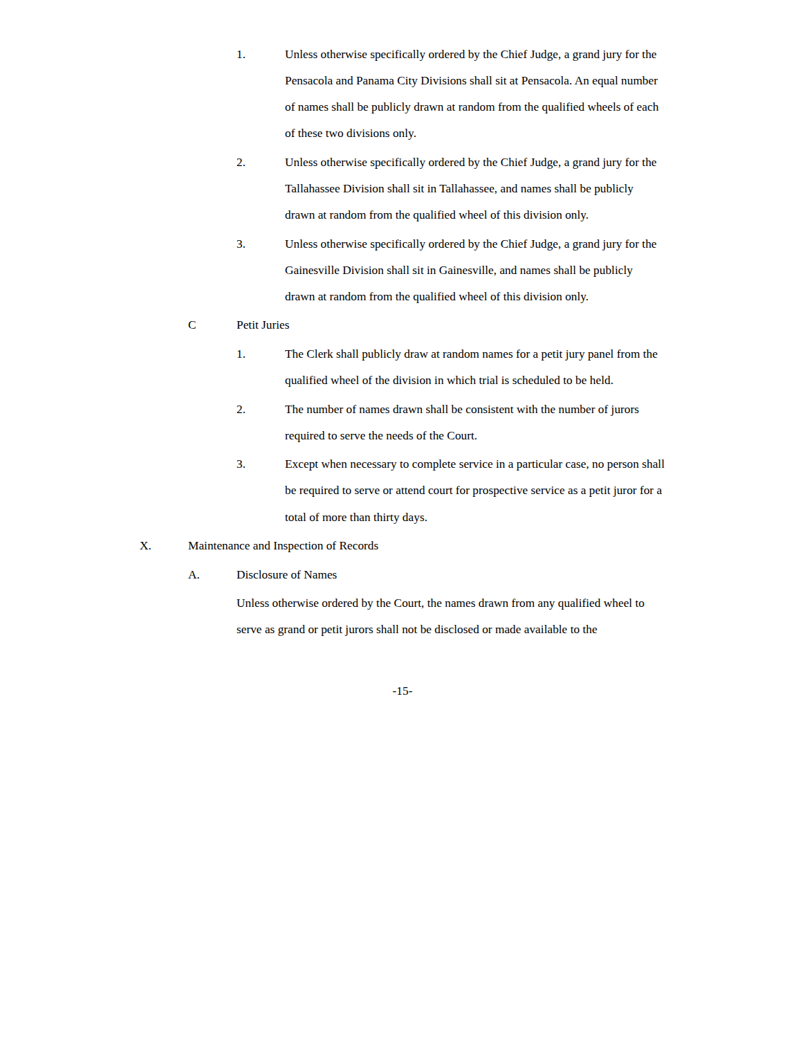1.
Unless otherwise specifically ordered by the Chief Judge, a grand jury for the Pensacola and Panama City Divisions shall sit at Pensacola. An equal number of names shall be publicly drawn at random from the qualified wheels of each of these two divisions only.
2.
Unless otherwise specifically ordered by the Chief Judge, a grand jury for the Tallahassee Division shall sit in Tallahassee, and names shall be publicly drawn at random from the qualified wheel of this division only.
3.
Unless otherwise specifically ordered by the Chief Judge, a grand jury for the Gainesville Division shall sit in Gainesville, and names shall be publicly drawn at random from the qualified wheel of this division only.
C
Petit Juries
1.
The Clerk shall publicly draw at random names for a petit jury panel from the qualified wheel of the division in which trial is scheduled to be held.
2.
The number of names drawn shall be consistent with the number of jurors required to serve the needs of the Court.
3.
Except when necessary to complete service in a particular case, no person shall be required to serve or attend court for prospective service as a petit juror for a total of more than thirty days.
X.
Maintenance and Inspection of Records
A.
Disclosure of Names
Unless otherwise ordered by the Court, the names drawn from any qualified wheel to serve as grand or petit jurors shall not be disclosed or made available to the
-15-